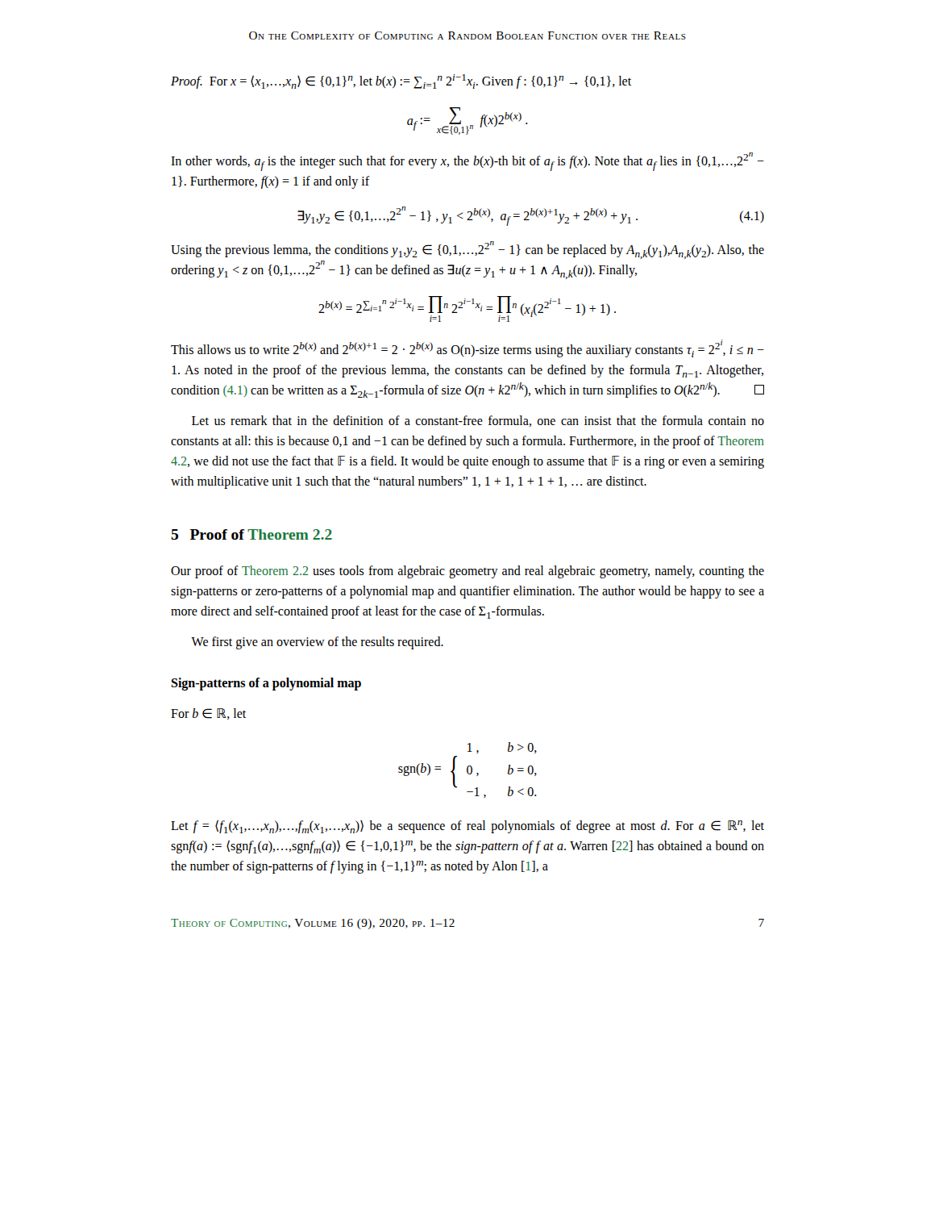On the Complexity of Computing a Random Boolean Function over the Reals
Proof. For x = ⟨x1,…,xn⟩ ∈ {0,1}n, let b(x) := ∑i=1n 2i−1xi. Given f : {0,1}n → {0,1}, let
af := ∑x∈{0,1}n f(x)2b(x) .
In other words, af is the integer such that for every x, the b(x)-th bit of af is f(x). Note that af lies in {0,1,…,22n − 1}. Furthermore, f(x) = 1 if and only if
∃y1,y2 ∈ {0,1,…,22n − 1} , y1 < 2b(x), af = 2b(x)+1y2 + 2b(x) + y1 . (4.1)
Using the previous lemma, the conditions y1,y2 ∈ {0,1,…,22n − 1} can be replaced by An,k(y1),An,k(y2). Also, the ordering y1 < z on {0,1,…,22n − 1} can be defined as ∃u(z = y1 + u + 1 ∧ An,k(u)). Finally,
2b(x) = 2∑i=1n 2i−1xi = ∏i=1n 22i−1xi = ∏i=1n (xi(22i−1 − 1) + 1) .
This allows us to write 2b(x) and 2b(x)+1 = 2 · 2b(x) as O(n)-size terms using the auxiliary constants τi = 22i, i ≤ n − 1. As noted in the proof of the previous lemma, the constants can be defined by the formula Tn−1. Altogether, condition (4.1) can be written as a Σ2k−1-formula of size O(n + k2n/k), which in turn simplifies to O(k2n/k).
Let us remark that in the definition of a constant-free formula, one can insist that the formula contain no constants at all: this is because 0,1 and −1 can be defined by such a formula. Furthermore, in the proof of Theorem 4.2, we did not use the fact that 𝔽 is a field. It would be quite enough to assume that 𝔽 is a ring or even a semiring with multiplicative unit 1 such that the “natural numbers” 1, 1 + 1, 1 + 1 + 1, … are distinct.
5 Proof of Theorem 2.2
Our proof of Theorem 2.2 uses tools from algebraic geometry and real algebraic geometry, namely, counting the sign-patterns or zero-patterns of a polynomial map and quantifier elimination. The author would be happy to see a more direct and self-contained proof at least for the case of Σ1-formulas.
We first give an overview of the results required.
Sign-patterns of a polynomial map
For b ∈ ℝ, let
sgn(b) = { 1 , b > 0, 0 , b = 0, −1 , b < 0.
Let f = ⟨f1(x1,…,xn),…,fm(x1,…,xn)⟩ be a sequence of real polynomials of degree at most d. For a ∈ ℝn, let sgnf(a) := ⟨sgnf1(a),…,sgnfm(a)⟩ ∈ {−1,0,1}m, be the sign-pattern of f at a. Warren [22] has obtained a bound on the number of sign-patterns of f lying in {−1,1}m; as noted by Alon [1], a
Theory of Computing, Volume 16 (9), 2020, pp. 1–12 7